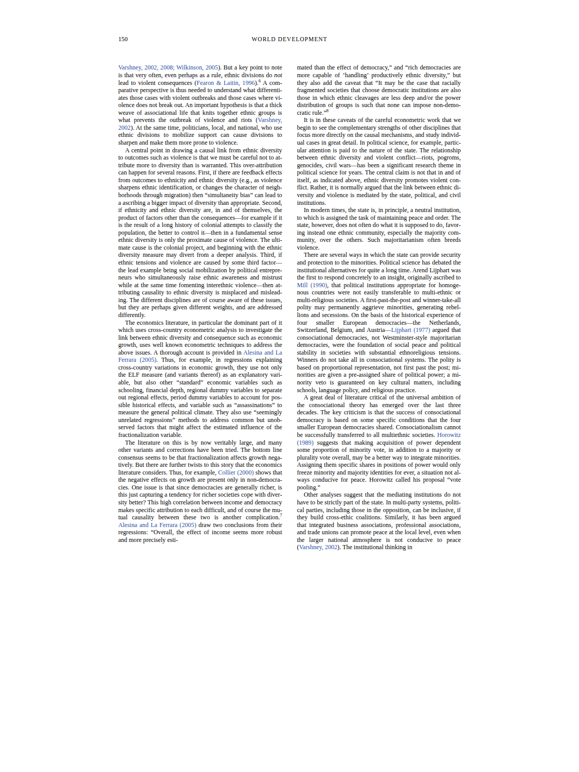150
World Development
Varshney, 2002, 2008; Wilkinson, 2005). But a key point to note is that very often, even perhaps as a rule, ethnic divisions do not lead to violent consequences (Fearon & Laitin, 1996).6 A comparative perspective is thus needed to understand what differentiates those cases with violent outbreaks and those cases where violence does not break out. An important hypothesis is that a thick weave of associational life that knits together ethnic groups is what prevents the outbreak of violence and riots (Varshney, 2002). At the same time, politicians, local, and national, who use ethnic divisions to mobilize support can cause divisions to sharpen and make them more prone to violence.
A central point in drawing a causal link from ethnic diversity to outcomes such as violence is that we must be careful not to attribute more to diversity than is warranted. This over-attribution can happen for several reasons. First, if there are feedback effects from outcomes to ethnicity and ethnic diversity (e.g., as violence sharpens ethnic identification, or changes the character of neighborhoods through migration) then “simultaneity bias” can lead to a ascribing a bigger impact of diversity than appropriate. Second, if ethnicity and ethnic diversity are, in and of themselves, the product of factors other than the consequences—for example if it is the result of a long history of colonial attempts to classify the population, the better to control it—then in a fundamental sense ethnic diversity is only the proximate cause of violence. The ultimate cause is the colonial project, and beginning with the ethnic diversity measure may divert from a deeper analysis. Third, if ethnic tensions and violence are caused by some third factor—the lead example being social mobilization by political entrepreneurs who simultaneously raise ethnic awareness and mistrust while at the same time fomenting interethnic violence—then attributing causality to ethnic diversity is misplaced and misleading. The different disciplines are of course aware of these issues, but they are perhaps given different weights, and are addressed differently.
The economics literature, in particular the dominant part of it which uses cross-country econometric analysis to investigate the link between ethnic diversity and consequence such as economic growth, uses well known econometric techniques to address the above issues. A thorough account is provided in Alesina and La Ferrara (2005). Thus, for example, in regressions explaining cross-country variations in economic growth, they use not only the ELF measure (and variants thereof) as an explanatory variable, but also other “standard” economic variables such as schooling, financial depth, regional dummy variables to separate out regional effects, period dummy variables to account for possible historical effects, and variable such as “assassinations” to measure the general political climate. They also use “seemingly unrelated regressions” methods to address common but unobserved factors that might affect the estimated influence of the fractionalization variable.
The literature on this is by now veritably large, and many other variants and corrections have been tried. The bottom line consensus seems to be that fractionalization affects growth negatively. But there are further twists to this story that the economics literature considers. Thus, for example, Collier (2000) shows that the negative effects on growth are present only in non-democracies. One issue is that since democracies are generally richer, is this just capturing a tendency for richer societies cope with diversity better? This high correlation between income and democracy makes specific attribution to each difficult, and of course the mutual causality between these two is another complication.7 Alesina and La Ferrara (2005) draw two conclusions from their regressions: “Overall, the effect of income seems more robust and more precisely esti-
mated than the effect of democracy,” and “rich democracies are more capable of ‘handling’ productively ethnic diversity,” but they also add the caveat that “It may be the case that racially fragmented societies that choose democratic institutions are also those in which ethnic cleavages are less deep and/or the power distribution of groups is such that none can impose non-democratic rule.”8
It is in these caveats of the careful econometric work that we begin to see the complementary strengths of other disciplines that focus more directly on the causal mechanisms, and study individual cases in great detail. In political science, for example, particular attention is paid to the nature of the state. The relationship between ethnic diversity and violent conflict—riots, pogroms, genocides, civil wars—has been a significant research theme in political science for years. The central claim is not that in and of itself, as indicated above, ethnic diversity promotes violent conflict. Rather, it is normally argued that the link between ethnic diversity and violence is mediated by the state, political, and civil institutions.
In modern times, the state is, in principle, a neutral institution, to which is assigned the task of maintaining peace and order. The state, however, does not often do what it is supposed to do, favoring instead one ethnic community, especially the majority community, over the others. Such majoritarianism often breeds violence.
There are several ways in which the state can provide security and protection to the minorities. Political science has debated the institutional alternatives for quite a long time. Arend Lijphart was the first to respond concretely to an insight, originally ascribed to Mill (1990), that political institutions appropriate for homogenous countries were not easily transferable to multi-ethnic or multi-religious societies. A first-past-the-post and winner-take-all polity may permanently aggrieve minorities, generating rebellions and secessions. On the basis of the historical experience of four smaller European democracies—the Netherlands, Switzerland, Belgium, and Austria—Lijphart (1977) argued that consociational democracies, not Westminster-style majoritarian democracies, were the foundation of social peace and political stability in societies with substantial ethnoreligious tensions. Winners do not take all in consociational systems. The polity is based on proportional representation, not first past the post; minorities are given a pre-assigned share of political power; a minority veto is guaranteed on key cultural matters, including schools, language policy, and religious practice.
A great deal of literature critical of the universal ambition of the consociational theory has emerged over the last three decades. The key criticism is that the success of consociational democracy is based on some specific conditions that the four smaller European democracies shared. Consociationalism cannot be successfully transferred to all multiethnic societies. Horowitz (1989) suggests that making acquisition of power dependent some proportion of minority vote, in addition to a majority or plurality vote overall, may be a better way to integrate minorities. Assigning them specific shares in positions of power would only freeze minority and majority identities for ever, a situation not always conducive for peace. Horowitz called his proposal “vote pooling.”
Other analyses suggest that the mediating institutions do not have to be strictly part of the state. In multi-party systems, political parties, including those in the opposition, can be inclusive, if they build cross-ethic coalitions. Similarly, it has been argued that integrated business associations, professional associations, and trade unions can promote peace at the local level, even when the larger national atmosphere is not conducive to peace (Varshney, 2002). The institutional thinking in